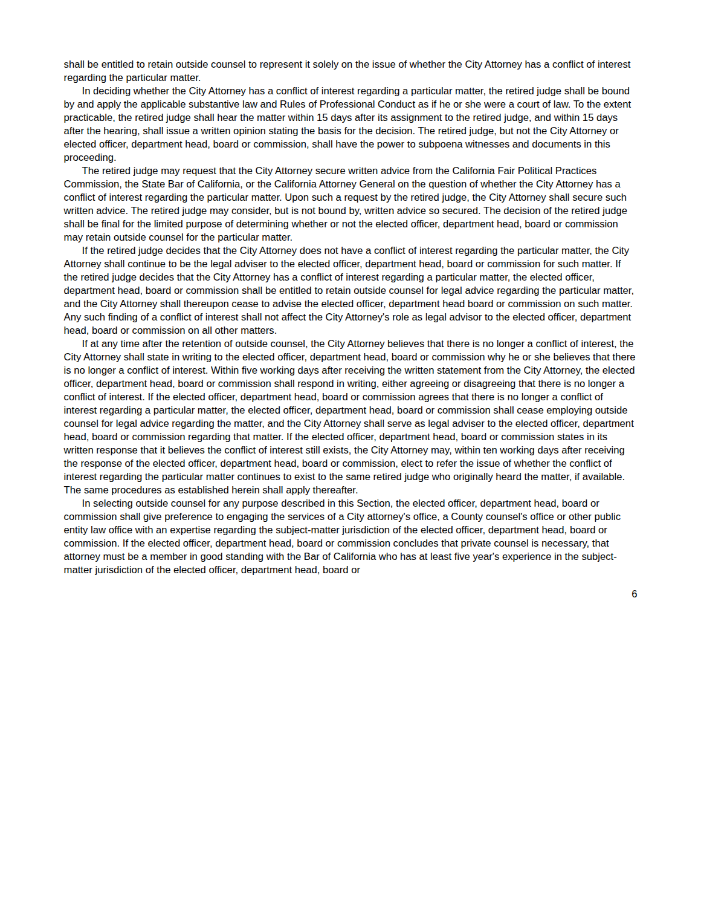shall be entitled to retain outside counsel to represent it solely on the issue of whether the City Attorney has a conflict of interest regarding the particular matter.
In deciding whether the City Attorney has a conflict of interest regarding a particular matter, the retired judge shall be bound by and apply the applicable substantive law and Rules of Professional Conduct as if he or she were a court of law. To the extent practicable, the retired judge shall hear the matter within 15 days after its assignment to the retired judge, and within 15 days after the hearing, shall issue a written opinion stating the basis for the decision. The retired judge, but not the City Attorney or elected officer, department head, board or commission, shall have the power to subpoena witnesses and documents in this proceeding.
The retired judge may request that the City Attorney secure written advice from the California Fair Political Practices Commission, the State Bar of California, or the California Attorney General on the question of whether the City Attorney has a conflict of interest regarding the particular matter. Upon such a request by the retired judge, the City Attorney shall secure such written advice. The retired judge may consider, but is not bound by, written advice so secured. The decision of the retired judge shall be final for the limited purpose of determining whether or not the elected officer, department head, board or commission may retain outside counsel for the particular matter.
If the retired judge decides that the City Attorney does not have a conflict of interest regarding the particular matter, the City Attorney shall continue to be the legal adviser to the elected officer, department head, board or commission for such matter. If the retired judge decides that the City Attorney has a conflict of interest regarding a particular matter, the elected officer, department head, board or commission shall be entitled to retain outside counsel for legal advice regarding the particular matter, and the City Attorney shall thereupon cease to advise the elected officer, department head board or commission on such matter. Any such finding of a conflict of interest shall not affect the City Attorney's role as legal advisor to the elected officer, department head, board or commission on all other matters.
If at any time after the retention of outside counsel, the City Attorney believes that there is no longer a conflict of interest, the City Attorney shall state in writing to the elected officer, department head, board or commission why he or she believes that there is no longer a conflict of interest. Within five working days after receiving the written statement from the City Attorney, the elected officer, department head, board or commission shall respond in writing, either agreeing or disagreeing that there is no longer a conflict of interest. If the elected officer, department head, board or commission agrees that there is no longer a conflict of interest regarding a particular matter, the elected officer, department head, board or commission shall cease employing outside counsel for legal advice regarding the matter, and the City Attorney shall serve as legal adviser to the elected officer, department head, board or commission regarding that matter. If the elected officer, department head, board or commission states in its written response that it believes the conflict of interest still exists, the City Attorney may, within ten working days after receiving the response of the elected officer, department head, board or commission, elect to refer the issue of whether the conflict of interest regarding the particular matter continues to exist to the same retired judge who originally heard the matter, if available. The same procedures as established herein shall apply thereafter.
In selecting outside counsel for any purpose described in this Section, the elected officer, department head, board or commission shall give preference to engaging the services of a City attorney's office, a County counsel's office or other public entity law office with an expertise regarding the subject-matter jurisdiction of the elected officer, department head, board or commission. If the elected officer, department head, board or commission concludes that private counsel is necessary, that attorney must be a member in good standing with the Bar of California who has at least five year's experience in the subject-matter jurisdiction of the elected officer, department head, board or
6